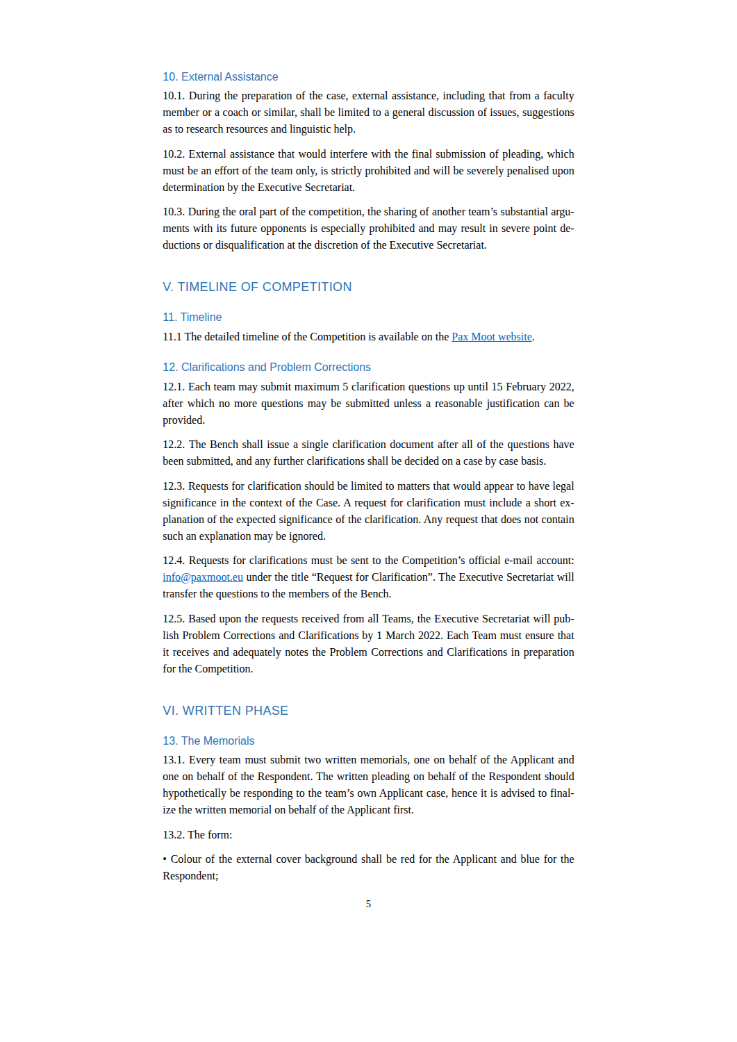10. External Assistance
10.1. During the preparation of the case, external assistance, including that from a faculty member or a coach or similar, shall be limited to a general discussion of issues, suggestions as to research resources and linguistic help.
10.2. External assistance that would interfere with the final submission of pleading, which must be an effort of the team only, is strictly prohibited and will be severely penalised upon determination by the Executive Secretariat.
10.3. During the oral part of the competition, the sharing of another team’s substantial arguments with its future opponents is especially prohibited and may result in severe point deductions or disqualification at the discretion of the Executive Secretariat.
V. TIMELINE OF COMPETITION
11. Timeline
11.1 The detailed timeline of the Competition is available on the Pax Moot website.
12. Clarifications and Problem Corrections
12.1. Each team may submit maximum 5 clarification questions up until 15 February 2022, after which no more questions may be submitted unless a reasonable justification can be provided.
12.2. The Bench shall issue a single clarification document after all of the questions have been submitted, and any further clarifications shall be decided on a case by case basis.
12.3. Requests for clarification should be limited to matters that would appear to have legal significance in the context of the Case. A request for clarification must include a short explanation of the expected significance of the clarification. Any request that does not contain such an explanation may be ignored.
12.4. Requests for clarifications must be sent to the Competition’s official e-mail account: info@paxmoot.eu under the title “Request for Clarification”. The Executive Secretariat will transfer the questions to the members of the Bench.
12.5. Based upon the requests received from all Teams, the Executive Secretariat will publish Problem Corrections and Clarifications by 1 March 2022. Each Team must ensure that it receives and adequately notes the Problem Corrections and Clarifications in preparation for the Competition.
VI. WRITTEN PHASE
13. The Memorials
13.1. Every team must submit two written memorials, one on behalf of the Applicant and one on behalf of the Respondent. The written pleading on behalf of the Respondent should hypothetically be responding to the team’s own Applicant case, hence it is advised to finalize the written memorial on behalf of the Applicant first.
13.2. The form:
• Colour of the external cover background shall be red for the Applicant and blue for the Respondent;
5